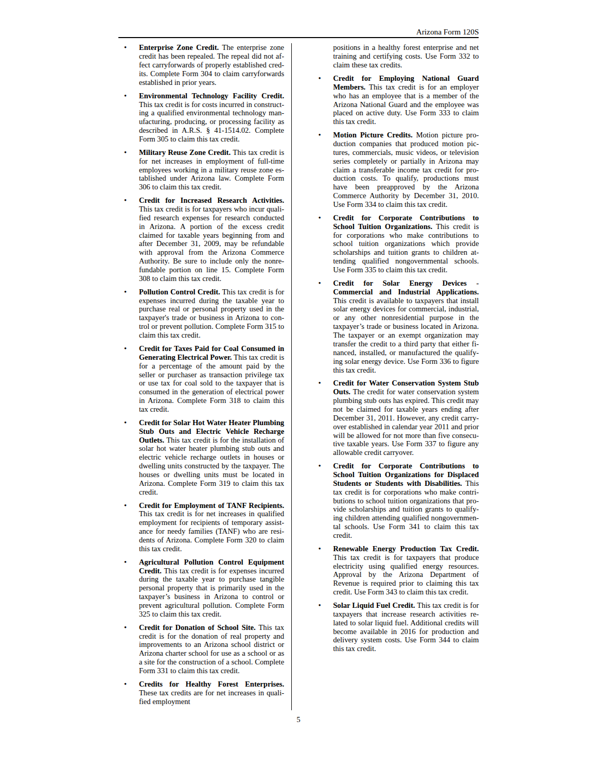Arizona Form 120S
Enterprise Zone Credit. The enterprise zone credit has been repealed. The repeal did not affect carryforwards of properly established credits. Complete Form 304 to claim carryforwards established in prior years.
Environmental Technology Facility Credit. This tax credit is for costs incurred in constructing a qualified environmental technology manufacturing, producing, or processing facility as described in A.R.S. § 41-1514.02. Complete Form 305 to claim this tax credit.
Military Reuse Zone Credit. This tax credit is for net increases in employment of full-time employees working in a military reuse zone established under Arizona law. Complete Form 306 to claim this tax credit.
Credit for Increased Research Activities. This tax credit is for taxpayers who incur qualified research expenses for research conducted in Arizona. A portion of the excess credit claimed for taxable years beginning from and after December 31, 2009, may be refundable with approval from the Arizona Commerce Authority. Be sure to include only the nonrefundable portion on line 15. Complete Form 308 to claim this tax credit.
Pollution Control Credit. This tax credit is for expenses incurred during the taxable year to purchase real or personal property used in the taxpayer's trade or business in Arizona to control or prevent pollution. Complete Form 315 to claim this tax credit.
Credit for Taxes Paid for Coal Consumed in Generating Electrical Power. This tax credit is for a percentage of the amount paid by the seller or purchaser as transaction privilege tax or use tax for coal sold to the taxpayer that is consumed in the generation of electrical power in Arizona. Complete Form 318 to claim this tax credit.
Credit for Solar Hot Water Heater Plumbing Stub Outs and Electric Vehicle Recharge Outlets. This tax credit is for the installation of solar hot water heater plumbing stub outs and electric vehicle recharge outlets in houses or dwelling units constructed by the taxpayer. The houses or dwelling units must be located in Arizona. Complete Form 319 to claim this tax credit.
Credit for Employment of TANF Recipients. This tax credit is for net increases in qualified employment for recipients of temporary assistance for needy families (TANF) who are residents of Arizona. Complete Form 320 to claim this tax credit.
Agricultural Pollution Control Equipment Credit. This tax credit is for expenses incurred during the taxable year to purchase tangible personal property that is primarily used in the taxpayer’s business in Arizona to control or prevent agricultural pollution. Complete Form 325 to claim this tax credit.
Credit for Donation of School Site. This tax credit is for the donation of real property and improvements to an Arizona school district or Arizona charter school for use as a school or as a site for the construction of a school. Complete Form 331 to claim this tax credit.
Credits for Healthy Forest Enterprises. These tax credits are for net increases in qualified employment
positions in a healthy forest enterprise and net training and certifying costs. Use Form 332 to claim these tax credits.
Credit for Employing National Guard Members. This tax credit is for an employer who has an employee that is a member of the Arizona National Guard and the employee was placed on active duty. Use Form 333 to claim this tax credit.
Motion Picture Credits. Motion picture production companies that produced motion pictures, commercials, music videos, or television series completely or partially in Arizona may claim a transferable income tax credit for production costs. To qualify, productions must have been preapproved by the Arizona Commerce Authority by December 31, 2010. Use Form 334 to claim this tax credit.
Credit for Corporate Contributions to School Tuition Organizations. This credit is for corporations who make contributions to school tuition organizations which provide scholarships and tuition grants to children attending qualified nongovernmental schools. Use Form 335 to claim this tax credit.
Credit for Solar Energy Devices - Commercial and Industrial Applications. This credit is available to taxpayers that install solar energy devices for commercial, industrial, or any other nonresidential purpose in the taxpayer’s trade or business located in Arizona. The taxpayer or an exempt organization may transfer the credit to a third party that either financed, installed, or manufactured the qualifying solar energy device. Use Form 336 to figure this tax credit.
Credit for Water Conservation System Stub Outs. The credit for water conservation system plumbing stub outs has expired. This credit may not be claimed for taxable years ending after December 31, 2011. However, any credit carryover established in calendar year 2011 and prior will be allowed for not more than five consecutive taxable years. Use Form 337 to figure any allowable credit carryover.
Credit for Corporate Contributions to School Tuition Organizations for Displaced Students or Students with Disabilities. This tax credit is for corporations who make contributions to school tuition organizations that provide scholarships and tuition grants to qualifying children attending qualified nongovernmental schools. Use Form 341 to claim this tax credit.
Renewable Energy Production Tax Credit. This tax credit is for taxpayers that produce electricity using qualified energy resources. Approval by the Arizona Department of Revenue is required prior to claiming this tax credit. Use Form 343 to claim this tax credit.
Solar Liquid Fuel Credit. This tax credit is for taxpayers that increase research activities related to solar liquid fuel. Additional credits will become available in 2016 for production and delivery system costs. Use Form 344 to claim this tax credit.
5